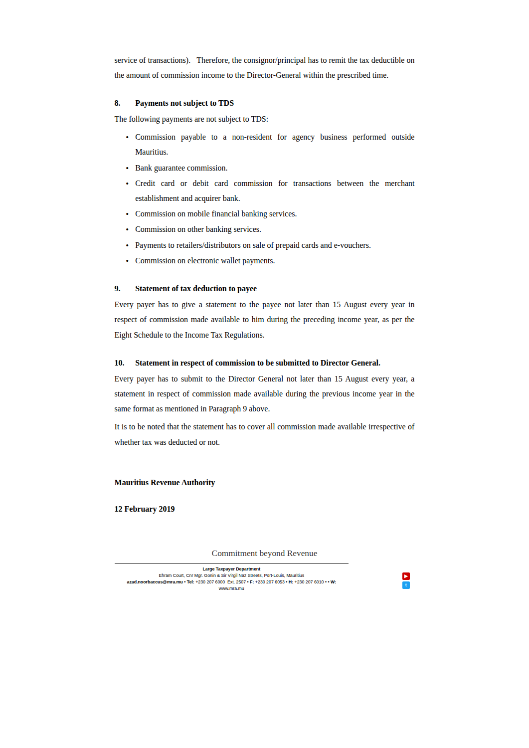service of transactions). Therefore, the consignor/principal has to remit the tax deductible on the amount of commission income to the Director-General within the prescribed time.
8. Payments not subject to TDS
The following payments are not subject to TDS:
Commission payable to a non-resident for agency business performed outside Mauritius.
Bank guarantee commission.
Credit card or debit card commission for transactions between the merchant establishment and acquirer bank.
Commission on mobile financial banking services.
Commission on other banking services.
Payments to retailers/distributors on sale of prepaid cards and e-vouchers.
Commission on electronic wallet payments.
9. Statement of tax deduction to payee
Every payer has to give a statement to the payee not later than 15 August every year in respect of commission made available to him during the preceding income year, as per the Eight Schedule to the Income Tax Regulations.
10. Statement in respect of commission to be submitted to Director General.
Every payer has to submit to the Director General not later than 15 August every year, a statement in respect of commission made available during the previous income year in the same format as mentioned in Paragraph 9 above.
It is to be noted that the statement has to cover all commission made available irrespective of whether tax was deducted or not.
Mauritius Revenue Authority
12 February 2019
Commitment beyond Revenue
Large Taxpayer Department
Ehram Court, Cnr Mgr. Gonin & Sir Virgil Naz Streets, Port-Louis, Mauritius
azad.noorbaccus@mra.mu • Tel: +230 207 6000 Ext. 2507 • F: +230 207 6053 • H: +230 207 6010 • • W: www.mra.mu
▶ t